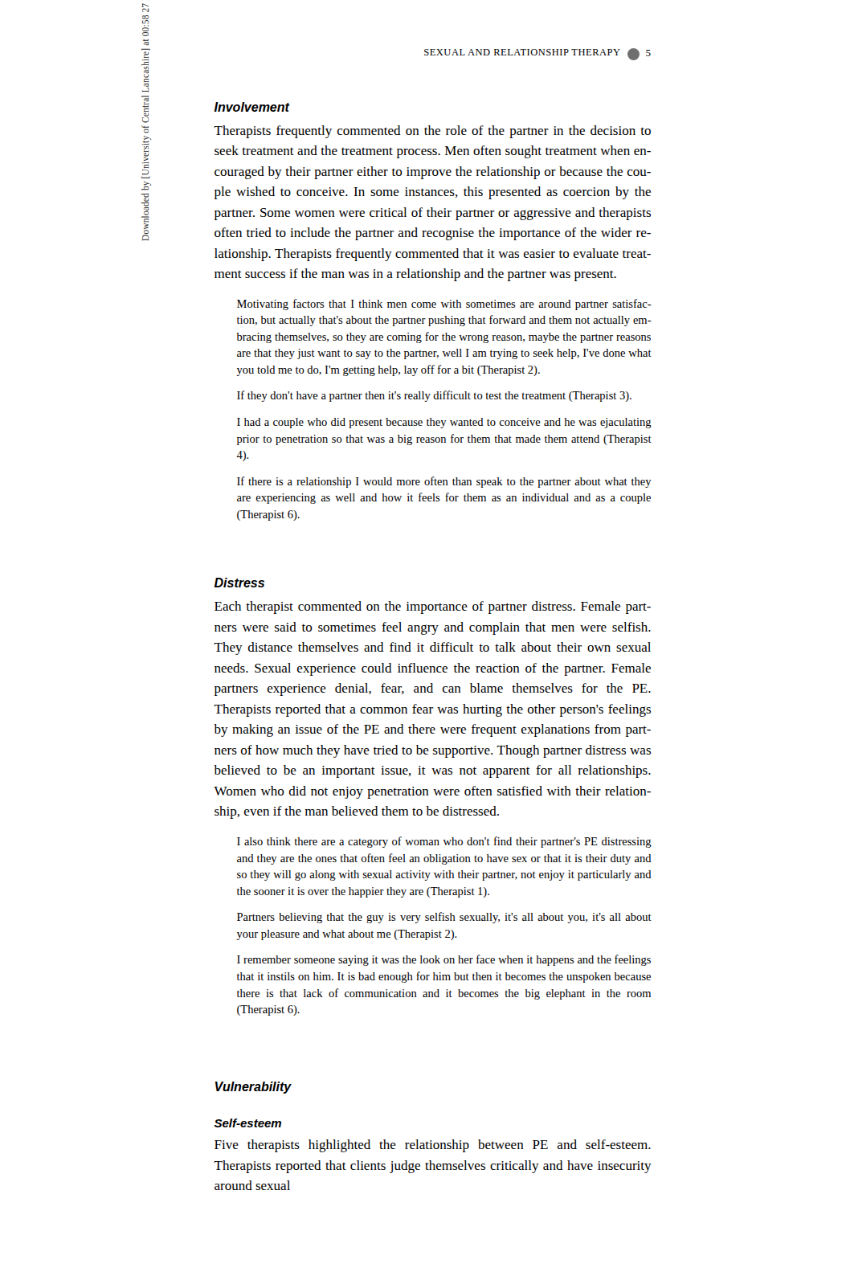Sexual and Relationship Therapy 5
Downloaded by [University of Central Lancashire] at 00:58 27 May 2016
Involvement
Therapists frequently commented on the role of the partner in the decision to seek treatment and the treatment process. Men often sought treatment when encouraged by their partner either to improve the relationship or because the couple wished to conceive. In some instances, this presented as coercion by the partner. Some women were critical of their partner or aggressive and therapists often tried to include the partner and recognise the importance of the wider relationship. Therapists frequently commented that it was easier to evaluate treatment success if the man was in a relationship and the partner was present.
Motivating factors that I think men come with sometimes are around partner satisfaction, but actually that's about the partner pushing that forward and them not actually embracing themselves, so they are coming for the wrong reason, maybe the partner reasons are that they just want to say to the partner, well I am trying to seek help, I've done what you told me to do, I'm getting help, lay off for a bit (Therapist 2).
If they don't have a partner then it's really difficult to test the treatment (Therapist 3).
I had a couple who did present because they wanted to conceive and he was ejaculating prior to penetration so that was a big reason for them that made them attend (Therapist 4).
If there is a relationship I would more often than speak to the partner about what they are experiencing as well and how it feels for them as an individual and as a couple (Therapist 6).
Distress
Each therapist commented on the importance of partner distress. Female partners were said to sometimes feel angry and complain that men were selfish. They distance themselves and find it difficult to talk about their own sexual needs. Sexual experience could influence the reaction of the partner. Female partners experience denial, fear, and can blame themselves for the PE. Therapists reported that a common fear was hurting the other person's feelings by making an issue of the PE and there were frequent explanations from partners of how much they have tried to be supportive. Though partner distress was believed to be an important issue, it was not apparent for all relationships. Women who did not enjoy penetration were often satisfied with their relationship, even if the man believed them to be distressed.
I also think there are a category of woman who don't find their partner's PE distressing and they are the ones that often feel an obligation to have sex or that it is their duty and so they will go along with sexual activity with their partner, not enjoy it particularly and the sooner it is over the happier they are (Therapist 1).
Partners believing that the guy is very selfish sexually, it's all about you, it's all about your pleasure and what about me (Therapist 2).
I remember someone saying it was the look on her face when it happens and the feelings that it instils on him. It is bad enough for him but then it becomes the unspoken because there is that lack of communication and it becomes the big elephant in the room (Therapist 6).
Vulnerability
Self-esteem
Five therapists highlighted the relationship between PE and self-esteem. Therapists reported that clients judge themselves critically and have insecurity around sexual